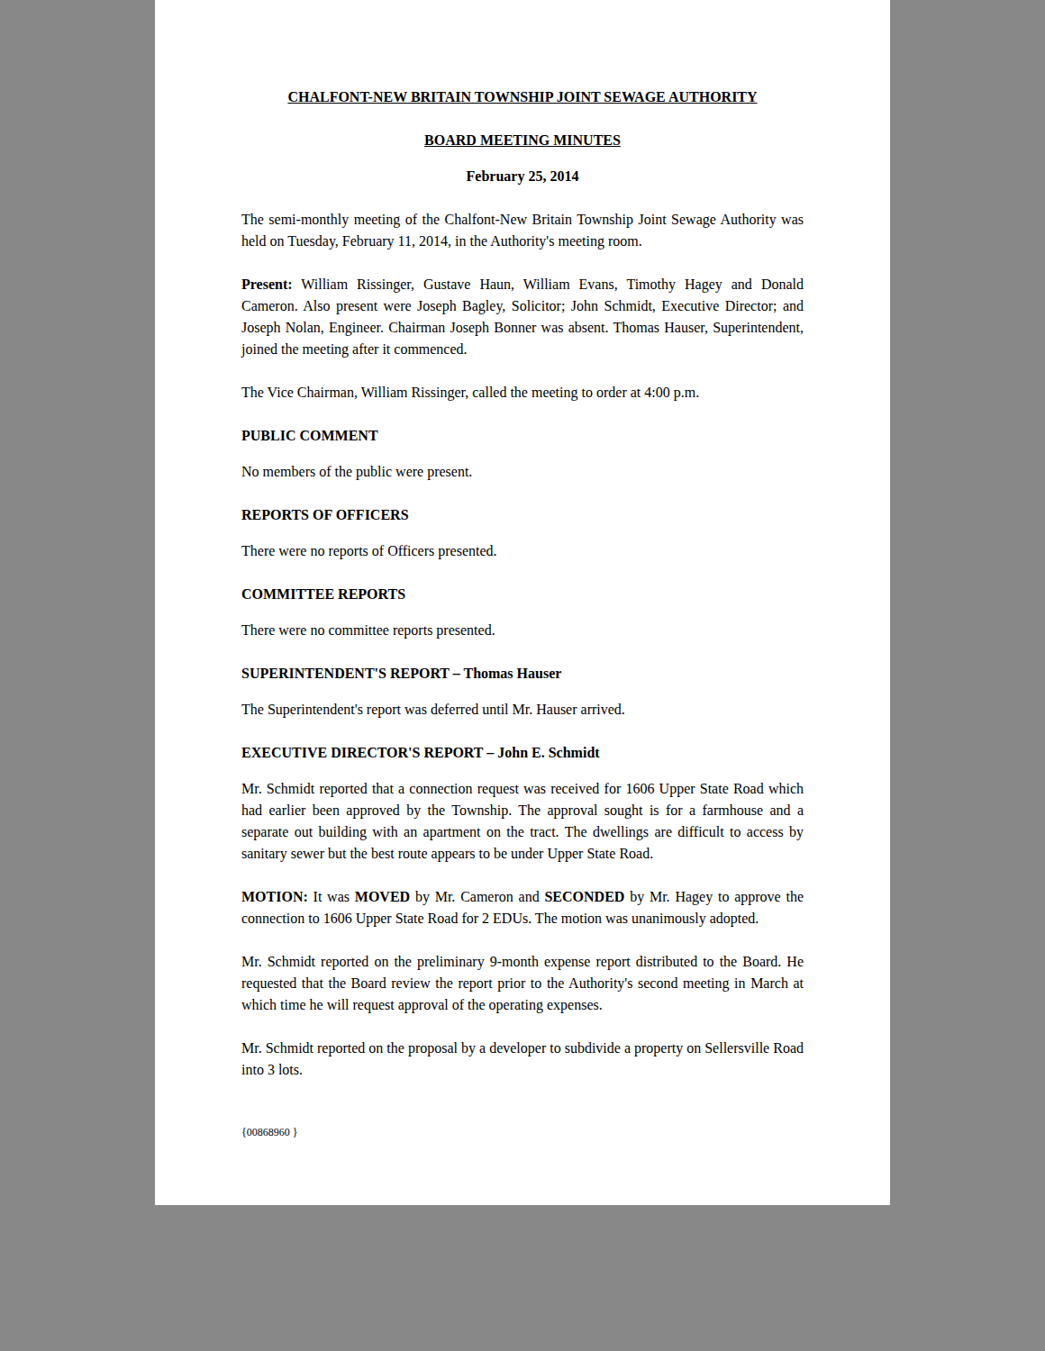CHALFONT-NEW BRITAIN TOWNSHIP JOINT SEWAGE AUTHORITY
BOARD MEETING MINUTES
February 25, 2014
The semi-monthly meeting of the Chalfont-New Britain Township Joint Sewage Authority was held on Tuesday, February 11, 2014, in the Authority's meeting room.
Present: William Rissinger, Gustave Haun, William Evans, Timothy Hagey and Donald Cameron. Also present were Joseph Bagley, Solicitor; John Schmidt, Executive Director; and Joseph Nolan, Engineer. Chairman Joseph Bonner was absent. Thomas Hauser, Superintendent, joined the meeting after it commenced.
The Vice Chairman, William Rissinger, called the meeting to order at 4:00 p.m.
PUBLIC COMMENT
No members of the public were present.
REPORTS OF OFFICERS
There were no reports of Officers presented.
COMMITTEE REPORTS
There were no committee reports presented.
SUPERINTENDENT'S REPORT – Thomas Hauser
The Superintendent's report was deferred until Mr. Hauser arrived.
EXECUTIVE DIRECTOR'S REPORT – John E. Schmidt
Mr. Schmidt reported that a connection request was received for 1606 Upper State Road which had earlier been approved by the Township. The approval sought is for a farmhouse and a separate out building with an apartment on the tract. The dwellings are difficult to access by sanitary sewer but the best route appears to be under Upper State Road.
MOTION: It was MOVED by Mr. Cameron and SECONDED by Mr. Hagey to approve the connection to 1606 Upper State Road for 2 EDUs. The motion was unanimously adopted.
Mr. Schmidt reported on the preliminary 9-month expense report distributed to the Board. He requested that the Board review the report prior to the Authority's second meeting in March at which time he will request approval of the operating expenses.
Mr. Schmidt reported on the proposal by a developer to subdivide a property on Sellersville Road into 3 lots.
{00868960 }